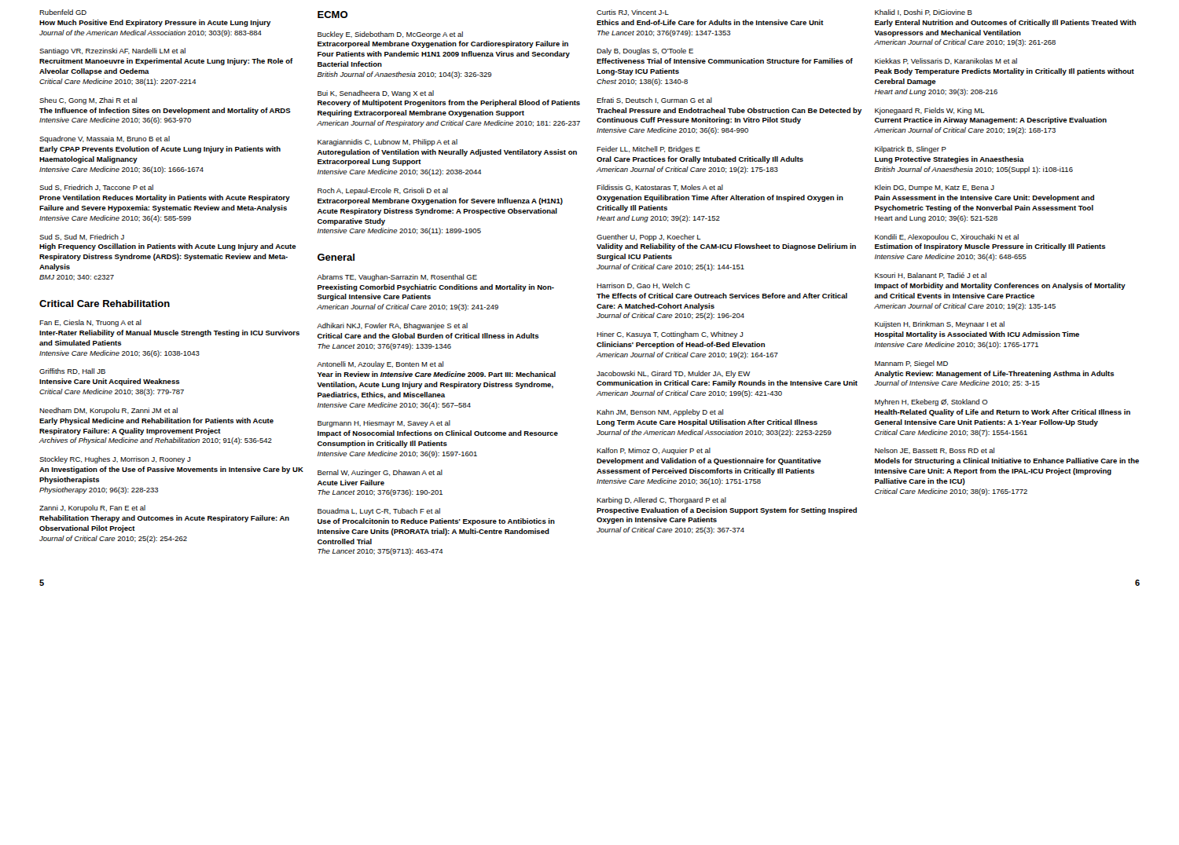Rubenfeld GD How Much Positive End Expiratory Pressure in Acute Lung Injury Journal of the American Medical Association 2010; 303(9): 883-884
Santiago VR, Rzezinski AF, Nardelli LM et al Recruitment Manoeuvre in Experimental Acute Lung Injury: The Role of Alveolar Collapse and Oedema Critical Care Medicine 2010; 38(11): 2207-2214
Sheu C, Gong M, Zhai R et al The Influence of Infection Sites on Development and Mortality of ARDS Intensive Care Medicine 2010; 36(6): 963-970
Squadrone V, Massaia M, Bruno B et al Early CPAP Prevents Evolution of Acute Lung Injury in Patients with Haematological Malignancy Intensive Care Medicine 2010; 36(10): 1666-1674
Sud S, Friedrich J, Taccone P et al Prone Ventilation Reduces Mortality in Patients with Acute Respiratory Failure and Severe Hypoxemia: Systematic Review and Meta-Analysis Intensive Care Medicine 2010; 36(4): 585-599
Sud S, Sud M, Friedrich J High Frequency Oscillation in Patients with Acute Lung Injury and Acute Respiratory Distress Syndrome (ARDS): Systematic Review and Meta-Analysis BMJ 2010; 340: c2327
Critical Care Rehabilitation
Fan E, Ciesla N, Truong A et al Inter-Rater Reliability of Manual Muscle Strength Testing in ICU Survivors and Simulated Patients Intensive Care Medicine 2010; 36(6): 1038-1043
Griffiths RD, Hall JB Intensive Care Unit Acquired Weakness Critical Care Medicine 2010; 38(3): 779-787
Needham DM, Korupolu R, Zanni JM et al Early Physical Medicine and Rehabilitation for Patients with Acute Respiratory Failure: A Quality Improvement Project Archives of Physical Medicine and Rehabilitation 2010; 91(4): 536-542
Stockley RC, Hughes J, Morrison J, Rooney J An Investigation of the Use of Passive Movements in Intensive Care by UK Physiotherapists Physiotherapy 2010; 96(3): 228-233
Zanni J, Korupolu R, Fan E et al Rehabilitation Therapy and Outcomes in Acute Respiratory Failure: An Observational Pilot Project Journal of Critical Care 2010; 25(2): 254-262
ECMO
Buckley E, Sidebotham D, McGeorge A et al Extracorporeal Membrane Oxygenation for Cardiorespiratory Failure in Four Patients with Pandemic H1N1 2009 Influenza Virus and Secondary Bacterial Infection British Journal of Anaesthesia 2010; 104(3): 326-329
Bui K, Senadheera D, Wang X et al Recovery of Multipotent Progenitors from the Peripheral Blood of Patients Requiring Extracorporeal Membrane Oxygenation Support American Journal of Respiratory and Critical Care Medicine 2010; 181: 226-237
Karagiannidis C, Lubnow M, Philipp A et al Autoregulation of Ventilation with Neurally Adjusted Ventilatory Assist on Extracorporeal Lung Support Intensive Care Medicine 2010; 36(12): 2038-2044
Roch A, Lepaul-Ercole R, Grisoli D et al Extracorporeal Membrane Oxygenation for Severe Influenza A (H1N1) Acute Respiratory Distress Syndrome: A Prospective Observational Comparative Study Intensive Care Medicine 2010; 36(11): 1899-1905
General
Abrams TE, Vaughan-Sarrazin M, Rosenthal GE Preexisting Comorbid Psychiatric Conditions and Mortality in Non-Surgical Intensive Care Patients American Journal of Critical Care 2010; 19(3): 241-249
Adhikari NKJ, Fowler RA, Bhagwanjee S et al Critical Care and the Global Burden of Critical Illness in Adults The Lancet 2010; 376(9749): 1339-1346
Antonelli M, Azoulay E, Bonten M et al Year in Review in Intensive Care Medicine 2009. Part III: Mechanical Ventilation, Acute Lung Injury and Respiratory Distress Syndrome, Paediatrics, Ethics, and Miscellanea Intensive Care Medicine 2010; 36(4): 567–584
Burgmann H, Hiesmayr M, Savey A et al Impact of Nosocomial Infections on Clinical Outcome and Resource Consumption in Critically Ill Patients Intensive Care Medicine 2010; 36(9): 1597-1601
Bernal W, Auzinger G, Dhawan A et al Acute Liver Failure The Lancet 2010; 376(9736): 190-201
Bouadma L, Luyt C-R, Tubach F et al Use of Procalcitonin to Reduce Patients' Exposure to Antibiotics in Intensive Care Units (PRORATA trial): A Multi-Centre Randomised Controlled Trial The Lancet 2010; 375(9713): 463-474
5
Curtis RJ, Vincent J-L Ethics and End-of-Life Care for Adults in the Intensive Care Unit The Lancet 2010; 376(9749): 1347-1353
Daly B, Douglas S, O'Toole E Effectiveness Trial of Intensive Communication Structure for Families of Long-Stay ICU Patients Chest 2010; 138(6): 1340-8
Efrati S, Deutsch I, Gurman G et al Tracheal Pressure and Endotracheal Tube Obstruction Can Be Detected by Continuous Cuff Pressure Monitoring: In Vitro Pilot Study Intensive Care Medicine 2010; 36(6): 984-990
Feider LL, Mitchell P, Bridges E Oral Care Practices for Orally Intubated Critically Ill Adults American Journal of Critical Care 2010; 19(2): 175-183
Fildissis G, Katostaras T, Moles A et al Oxygenation Equilibration Time After Alteration of Inspired Oxygen in Critically Ill Patients Heart and Lung 2010; 39(2): 147-152
Guenther U, Popp J, Koecher L Validity and Reliability of the CAM-ICU Flowsheet to Diagnose Delirium in Surgical ICU Patients Journal of Critical Care 2010; 25(1): 144-151
Harrison D, Gao H, Welch C The Effects of Critical Care Outreach Services Before and After Critical Care: A Matched-Cohort Analysis Journal of Critical Care 2010; 25(2): 196-204
Hiner C, Kasuya T, Cottingham C, Whitney J Clinicians' Perception of Head-of-Bed Elevation American Journal of Critical Care 2010; 19(2): 164-167
Jacobowski NL, Girard TD, Mulder JA, Ely EW Communication in Critical Care: Family Rounds in the Intensive Care Unit American Journal of Critical Care 2010; 199(5): 421-430
Kahn JM, Benson NM, Appleby D et al Long Term Acute Care Hospital Utilisation After Critical Illness Journal of the American Medical Association 2010; 303(22): 2253-2259
Kalfon P, Mimoz O, Auquier P et al Development and Validation of a Questionnaire for Quantitative Assessment of Perceived Discomforts in Critically Ill Patients Intensive Care Medicine 2010; 36(10): 1751-1758
Karbing D, Allerød C, Thorgaard P et al Prospective Evaluation of a Decision Support System for Setting Inspired Oxygen in Intensive Care Patients Journal of Critical Care 2010; 25(3): 367-374
Khalid I, Doshi P, DiGiovine B Early Enteral Nutrition and Outcomes of Critically Ill Patients Treated With Vasopressors and Mechanical Ventilation American Journal of Critical Care 2010; 19(3): 261-268
Kiekkas P, Velissaris D, Karanikolas M et al Peak Body Temperature Predicts Mortality in Critically Ill patients without Cerebral Damage Heart and Lung 2010; 39(3): 208-216
Kjonegaard R, Fields W, King ML Current Practice in Airway Management: A Descriptive Evaluation American Journal of Critical Care 2010; 19(2): 168-173
Kilpatrick B, Slinger P Lung Protective Strategies in Anaesthesia British Journal of Anaesthesia 2010; 105(Suppl 1): i108-i116
Klein DG, Dumpe M, Katz E, Bena J Pain Assessment in the Intensive Care Unit: Development and Psychometric Testing of the Nonverbal Pain Assessment Tool Heart and Lung 2010; 39(6): 521-528
Kondili E, Alexopoulou C, Xirouchaki N et al Estimation of Inspiratory Muscle Pressure in Critically Ill Patients Intensive Care Medicine 2010; 36(4): 648-655
Ksouri H, Balanant P, Tadié J et al Impact of Morbidity and Mortality Conferences on Analysis of Mortality and Critical Events in Intensive Care Practice American Journal of Critical Care 2010; 19(2): 135-145
Kuijsten H, Brinkman S, Meynaar I et al Hospital Mortality is Associated With ICU Admission Time Intensive Care Medicine 2010; 36(10): 1765-1771
Mannam P, Siegel MD Analytic Review: Management of Life-Threatening Asthma in Adults Journal of Intensive Care Medicine 2010; 25: 3-15
Myhren H, Ekeberg Ø, Stokland O Health-Related Quality of Life and Return to Work After Critical Illness in General Intensive Care Unit Patients: A 1-Year Follow-Up Study Critical Care Medicine 2010; 38(7): 1554-1561
Nelson JE, Bassett R, Boss RD et al Models for Structuring a Clinical Initiative to Enhance Palliative Care in the Intensive Care Unit: A Report from the IPAL-ICU Project (Improving Palliative Care in the ICU) Critical Care Medicine 2010; 38(9): 1765-1772
6